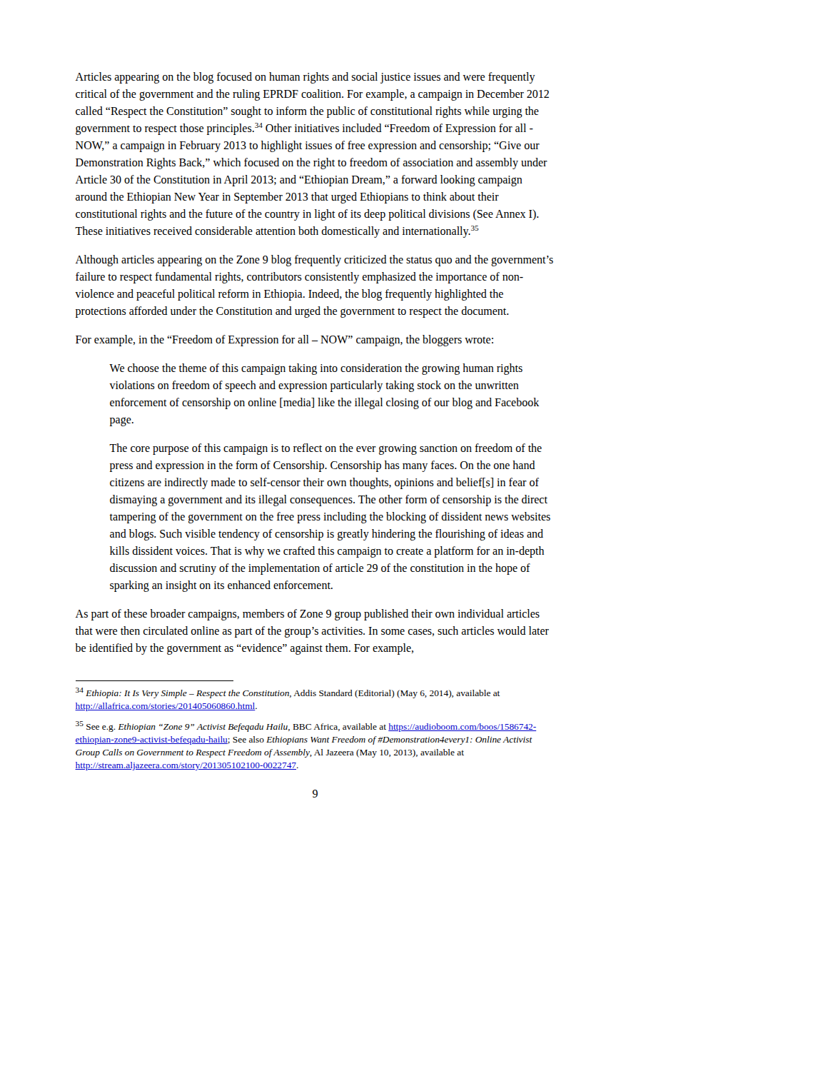Articles appearing on the blog focused on human rights and social justice issues and were frequently critical of the government and the ruling EPRDF coalition. For example, a campaign in December 2012 called “Respect the Constitution” sought to inform the public of constitutional rights while urging the government to respect those principles.34 Other initiatives included “Freedom of Expression for all - NOW,” a campaign in February 2013 to highlight issues of free expression and censorship; “Give our Demonstration Rights Back,” which focused on the right to freedom of association and assembly under Article 30 of the Constitution in April 2013; and “Ethiopian Dream,” a forward looking campaign around the Ethiopian New Year in September 2013 that urged Ethiopians to think about their constitutional rights and the future of the country in light of its deep political divisions (See Annex I). These initiatives received considerable attention both domestically and internationally.35
Although articles appearing on the Zone 9 blog frequently criticized the status quo and the government’s failure to respect fundamental rights, contributors consistently emphasized the importance of non-violence and peaceful political reform in Ethiopia. Indeed, the blog frequently highlighted the protections afforded under the Constitution and urged the government to respect the document.
For example, in the “Freedom of Expression for all – NOW” campaign, the bloggers wrote:
We choose the theme of this campaign taking into consideration the growing human rights violations on freedom of speech and expression particularly taking stock on the unwritten enforcement of censorship on online [media] like the illegal closing of our blog and Facebook page.
The core purpose of this campaign is to reflect on the ever growing sanction on freedom of the press and expression in the form of Censorship. Censorship has many faces. On the one hand citizens are indirectly made to self-censor their own thoughts, opinions and belief[s] in fear of dismaying a government and its illegal consequences. The other form of censorship is the direct tampering of the government on the free press including the blocking of dissident news websites and blogs. Such visible tendency of censorship is greatly hindering the flourishing of ideas and kills dissident voices. That is why we crafted this campaign to create a platform for an in-depth discussion and scrutiny of the implementation of article 29 of the constitution in the hope of sparking an insight on its enhanced enforcement.
As part of these broader campaigns, members of Zone 9 group published their own individual articles that were then circulated online as part of the group’s activities. In some cases, such articles would later be identified by the government as “evidence” against them. For example,
34 Ethiopia: It Is Very Simple – Respect the Constitution, Addis Standard (Editorial) (May 6, 2014), available at http://allafrica.com/stories/201405060860.html.
35 See e.g. Ethiopian “Zone 9” Activist Befeqadu Hailu, BBC Africa, available at https://audioboom.com/boos/1586742-ethiopian-zone9-activist-befeqadu-hailu; See also Ethiopians Want Freedom of #Demonstration4every1: Online Activist Group Calls on Government to Respect Freedom of Assembly, Al Jazeera (May 10, 2013), available at http://stream.aljazeera.com/story/201305102100-0022747.
9